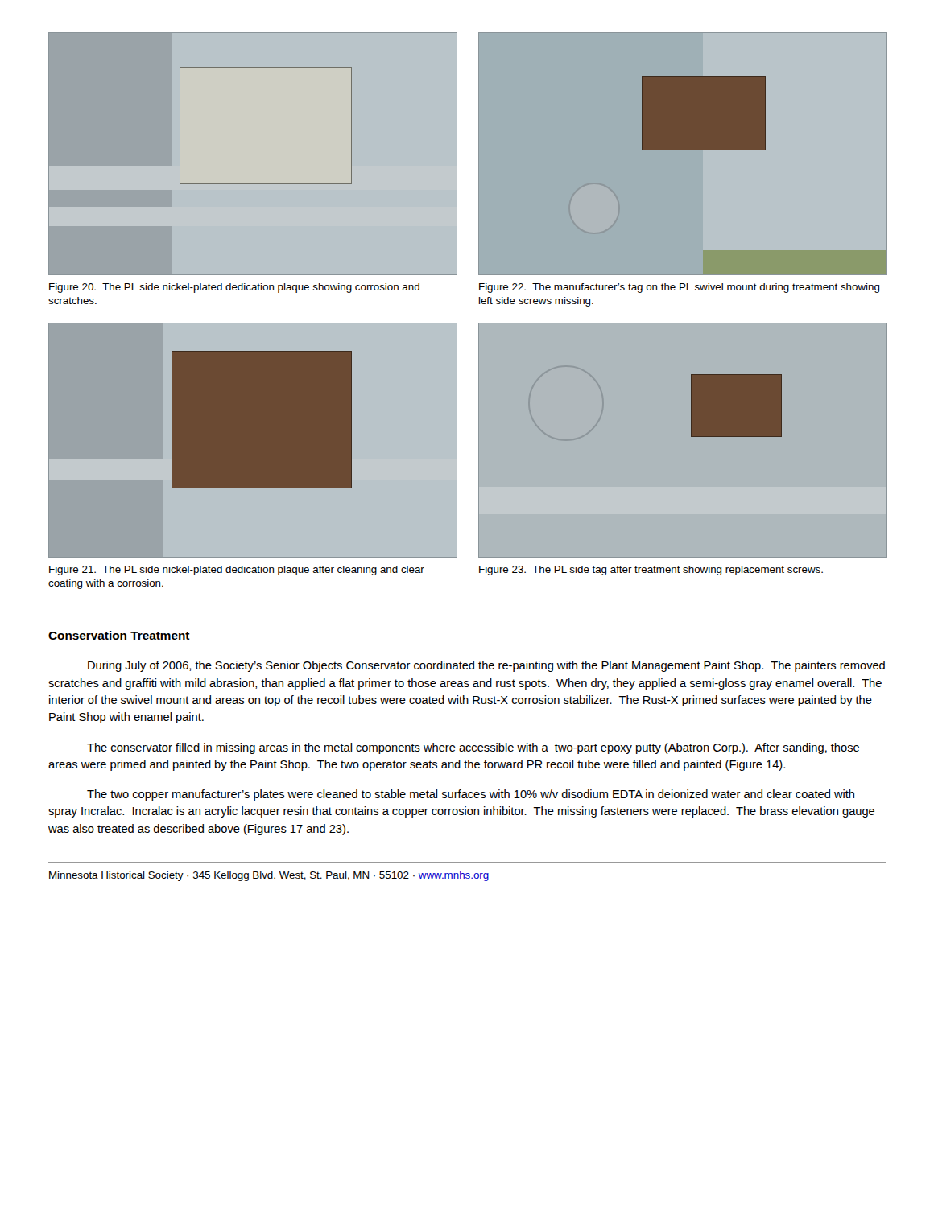| Figure 20. The PL side nickel-plated dedication plaque showing corrosion and scratches. | Figure 22. The manufacturer’s tag on the PL swivel mount during treatment showing left side screws missing. |
| Figure 21. The PL side nickel-plated dedication plaque after cleaning and clear coating with a corrosion. | Figure 23. The PL side tag after treatment showing replacement screws. |
Conservation Treatment
During July of 2006, the Society’s Senior Objects Conservator coordinated the re-painting with the Plant Management Paint Shop. The painters removed scratches and graffiti with mild abrasion, than applied a flat primer to those areas and rust spots. When dry, they applied a semi-gloss gray enamel overall. The interior of the swivel mount and areas on top of the recoil tubes were coated with Rust-X corrosion stabilizer. The Rust-X primed surfaces were painted by the Paint Shop with enamel paint.
The conservator filled in missing areas in the metal components where accessible with a two-part epoxy putty (Abatron Corp.). After sanding, those areas were primed and painted by the Paint Shop. The two operator seats and the forward PR recoil tube were filled and painted (Figure 14).
The two copper manufacturer’s plates were cleaned to stable metal surfaces with 10% w/v disodium EDTA in deionized water and clear coated with spray Incralac. Incralac is an acrylic lacquer resin that contains a copper corrosion inhibitor. The missing fasteners were replaced. The brass elevation gauge was also treated as described above (Figures 17 and 23).
Minnesota Historical Society · 345 Kellogg Blvd. West, St. Paul, MN · 55102 · www.mnhs.org